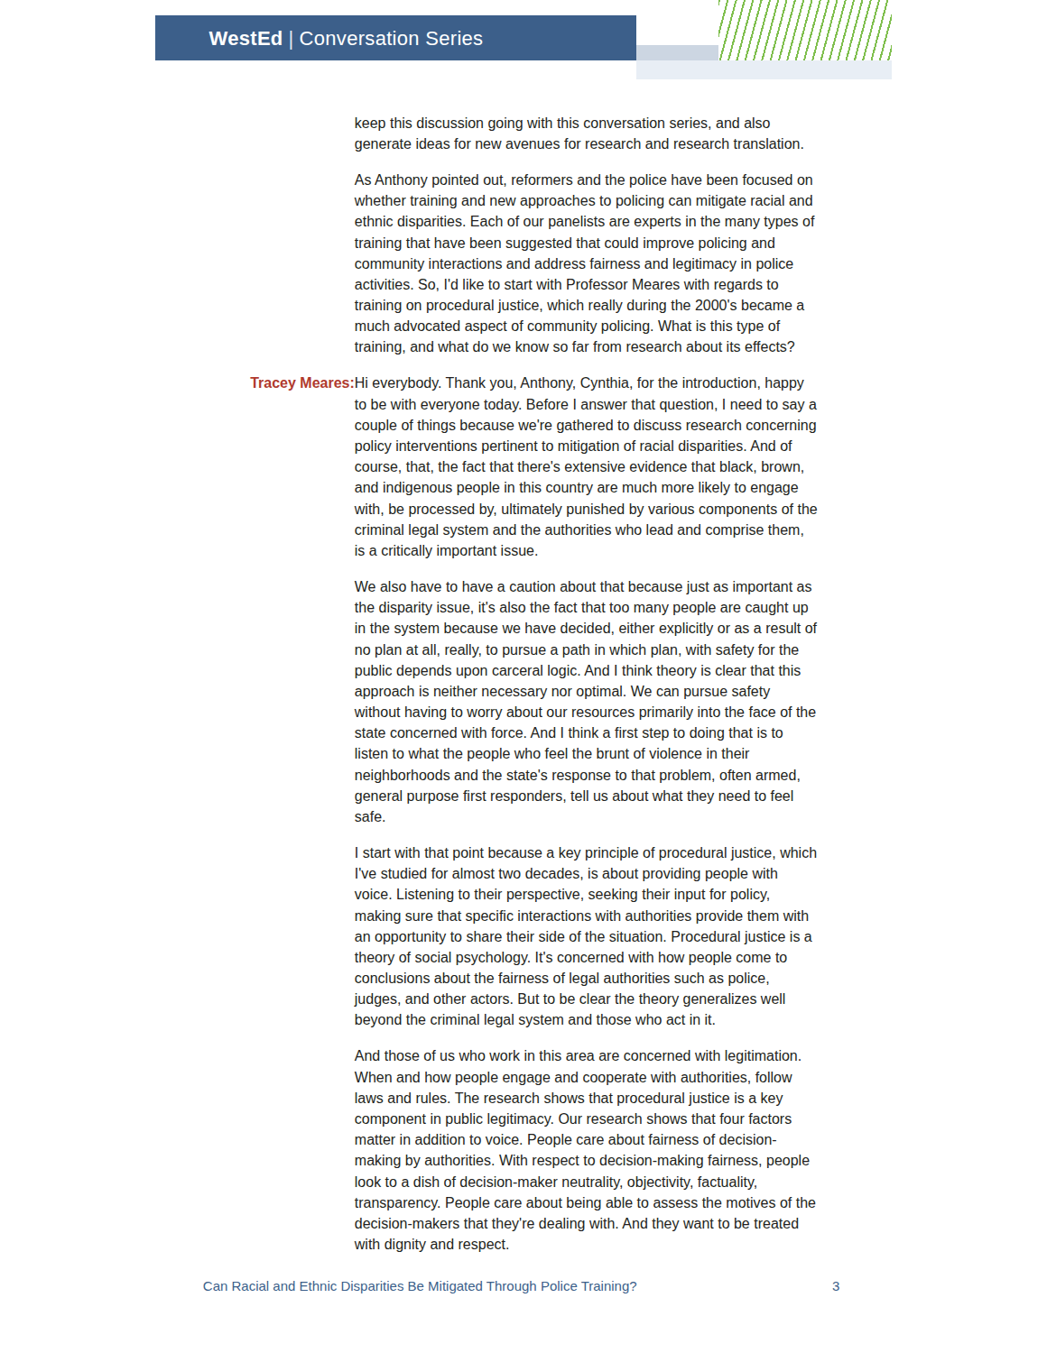WestEd|Conversation Series
| | keep this discussion going with this conversation series, and also generate ideas for new avenues for research and research translation. As Anthony pointed out, reformers and the police have been focused on whether training and new approaches to policing can mitigate racial and ethnic disparities. Each of our panelists are experts in the many types of training that have been suggested that could improve policing and community interactions and address fairness and legitimacy in police activities. So, I'd like to start with Professor Meares with regards to training on procedural justice, which really during the 2000's became a much advocated aspect of community policing. What is this type of training, and what do we know so far from research about its effects? |
| Tracey Meares: | Hi everybody. Thank you, Anthony, Cynthia, for the introduction, happy to be with everyone today. Before I answer that question, I need to say a couple of things because we're gathered to discuss research concerning policy interventions pertinent to mitigation of racial disparities. And of course, that, the fact that there's extensive evidence that black, brown, and indigenous people in this country are much more likely to engage with, be processed by, ultimately punished by various components of the criminal legal system and the authorities who lead and comprise them, is a critically important issue. We also have to have a caution about that because just as important as the disparity issue, it's also the fact that too many people are caught up in the system because we have decided, either explicitly or as a result of no plan at all, really, to pursue a path in which plan, with safety for the public depends upon carceral logic. And I think theory is clear that this approach is neither necessary nor optimal. We can pursue safety without having to worry about our resources primarily into the face of the state concerned with force. And I think a first step to doing that is to listen to what the people who feel the brunt of violence in their neighborhoods and the state's response to that problem, often armed, general purpose first responders, tell us about what they need to feel safe. I start with that point because a key principle of procedural justice, which I've studied for almost two decades, is about providing people with voice. Listening to their perspective, seeking their input for policy, making sure that specific interactions with authorities provide them with an opportunity to share their side of the situation. Procedural justice is a theory of social psychology. It's concerned with how people come to conclusions about the fairness of legal authorities such as police, judges, and other actors. But to be clear the theory generalizes well beyond the criminal legal system and those who act in it. And those of us who work in this area are concerned with legitimation. When and how people engage and cooperate with authorities, follow laws and rules. The research shows that procedural justice is a key component in public legitimacy. Our research shows that four factors matter in addition to voice. People care about fairness of decision-making by authorities. With respect to decision-making fairness, people look to a dish of decision-maker neutrality, objectivity, factuality, transparency. People care about being able to assess the motives of the decision-makers that they're dealing with. And they want to be treated with dignity and respect. |
Can Racial and Ethnic Disparities Be Mitigated Through Police Training? 3